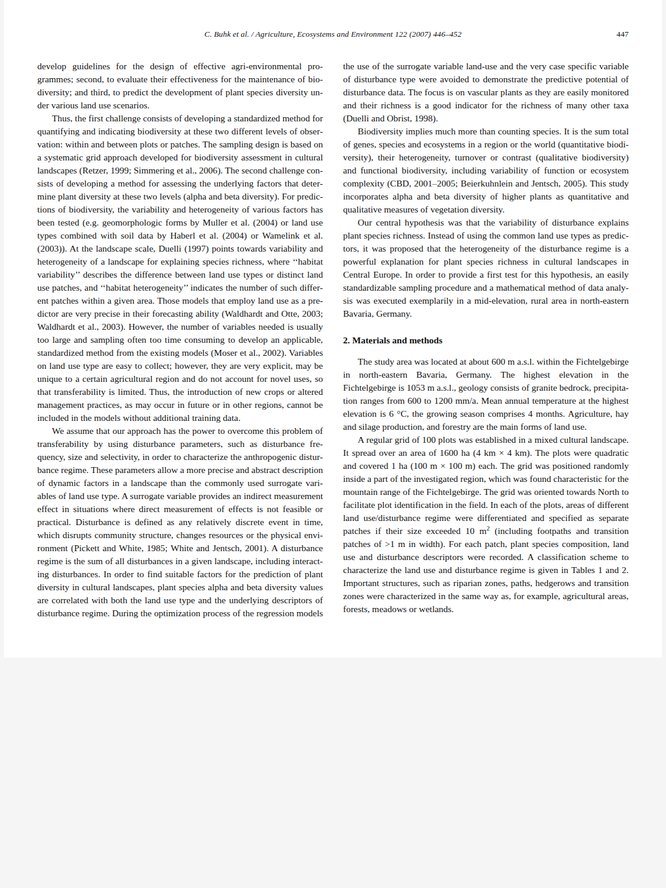C. Buhk et al. / Agriculture, Ecosystems and Environment 122 (2007) 446–452 447
develop guidelines for the design of effective agri-environmental programmes; second, to evaluate their effectiveness for the maintenance of biodiversity; and third, to predict the development of plant species diversity under various land use scenarios.
Thus, the first challenge consists of developing a standardized method for quantifying and indicating biodiversity at these two different levels of observation: within and between plots or patches. The sampling design is based on a systematic grid approach developed for biodiversity assessment in cultural landscapes (Retzer, 1999; Simmering et al., 2006). The second challenge consists of developing a method for assessing the underlying factors that determine plant diversity at these two levels (alpha and beta diversity). For predictions of biodiversity, the variability and heterogeneity of various factors has been tested (e.g. geomorphologic forms by Muller et al. (2004) or land use types combined with soil data by Haberl et al. (2004) or Wamelink et al. (2003)). At the landscape scale, Duelli (1997) points towards variability and heterogeneity of a landscape for explaining species richness, where ‘‘habitat variability’’ describes the difference between land use types or distinct land use patches, and ‘‘habitat heterogeneity’’ indicates the number of such different patches within a given area. Those models that employ land use as a predictor are very precise in their forecasting ability (Waldhardt and Otte, 2003; Waldhardt et al., 2003). However, the number of variables needed is usually too large and sampling often too time consuming to develop an applicable, standardized method from the existing models (Moser et al., 2002). Variables on land use type are easy to collect; however, they are very explicit, may be unique to a certain agricultural region and do not account for novel uses, so that transferability is limited. Thus, the introduction of new crops or altered management practices, as may occur in future or in other regions, cannot be included in the models without additional training data.
We assume that our approach has the power to overcome this problem of transferability by using disturbance parameters, such as disturbance frequency, size and selectivity, in order to characterize the anthropogenic disturbance regime. These parameters allow a more precise and abstract description of dynamic factors in a landscape than the commonly used surrogate variables of land use type. A surrogate variable provides an indirect measurement effect in situations where direct measurement of effects is not feasible or practical. Disturbance is defined as any relatively discrete event in time, which disrupts community structure, changes resources or the physical environment (Pickett and White, 1985; White and Jentsch, 2001). A disturbance regime is the sum of all disturbances in a given landscape, including interacting disturbances. In order to find suitable factors for the prediction of plant diversity in cultural landscapes, plant species alpha and beta diversity values are correlated with both the land use type and the underlying descriptors of disturbance regime. During the optimization process of the regression models the use of the surrogate variable land-use and the very case specific variable of disturbance type were avoided to demonstrate the predictive potential of disturbance data. The focus is on vascular plants as they are easily monitored and their richness is a good indicator for the richness of many other taxa (Duelli and Obrist, 1998).
Biodiversity implies much more than counting species. It is the sum total of genes, species and ecosystems in a region or the world (quantitative biodiversity), their heterogeneity, turnover or contrast (qualitative biodiversity) and functional biodiversity, including variability of function or ecosystem complexity (CBD, 2001–2005; Beierkuhnlein and Jentsch, 2005). This study incorporates alpha and beta diversity of higher plants as quantitative and qualitative measures of vegetation diversity.
Our central hypothesis was that the variability of disturbance explains plant species richness. Instead of using the common land use types as predictors, it was proposed that the heterogeneity of the disturbance regime is a powerful explanation for plant species richness in cultural landscapes in Central Europe. In order to provide a first test for this hypothesis, an easily standardizable sampling procedure and a mathematical method of data analysis was executed exemplarily in a mid-elevation, rural area in north-eastern Bavaria, Germany.
2. Materials and methods
The study area was located at about 600 m a.s.l. within the Fichtelgebirge in north-eastern Bavaria, Germany. The highest elevation in the Fichtelgebirge is 1053 m a.s.l., geology consists of granite bedrock, precipitation ranges from 600 to 1200 mm/a. Mean annual temperature at the highest elevation is 6 °C, the growing season comprises 4 months. Agriculture, hay and silage production, and forestry are the main forms of land use.
A regular grid of 100 plots was established in a mixed cultural landscape. It spread over an area of 1600 ha (4 km × 4 km). The plots were quadratic and covered 1 ha (100 m × 100 m) each. The grid was positioned randomly inside a part of the investigated region, which was found characteristic for the mountain range of the Fichtelgebirge. The grid was oriented towards North to facilitate plot identification in the field. In each of the plots, areas of different land use/disturbance regime were differentiated and specified as separate patches if their size exceeded 10 m2 (including footpaths and transition patches of >1 m in width). For each patch, plant species composition, land use and disturbance descriptors were recorded. A classification scheme to characterize the land use and disturbance regime is given in Tables 1 and 2. Important structures, such as riparian zones, paths, hedgerows and transition zones were characterized in the same way as, for example, agricultural areas, forests, meadows or wetlands.